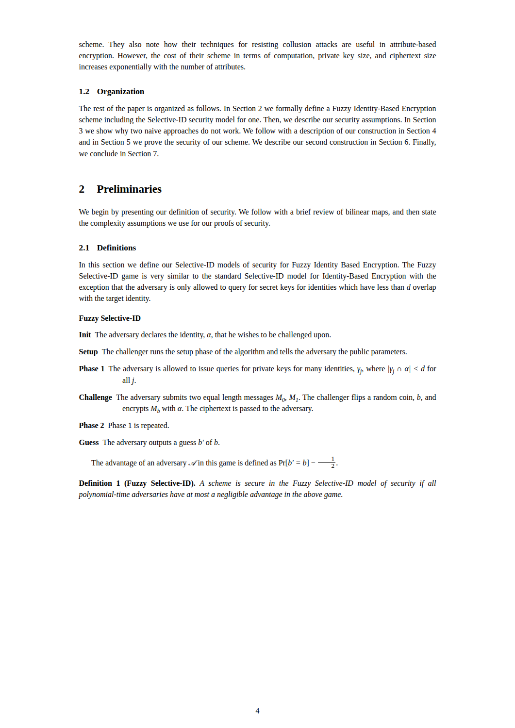scheme. They also note how their techniques for resisting collusion attacks are useful in attribute-based encryption. However, the cost of their scheme in terms of computation, private key size, and ciphertext size increases exponentially with the number of attributes.
1.2 Organization
The rest of the paper is organized as follows. In Section 2 we formally define a Fuzzy Identity-Based Encryption scheme including the Selective-ID security model for one. Then, we describe our security assumptions. In Section 3 we show why two naive approaches do not work. We follow with a description of our construction in Section 4 and in Section 5 we prove the security of our scheme. We describe our second construction in Section 6. Finally, we conclude in Section 7.
2 Preliminaries
We begin by presenting our definition of security. We follow with a brief review of bilinear maps, and then state the complexity assumptions we use for our proofs of security.
2.1 Definitions
In this section we define our Selective-ID models of security for Fuzzy Identity Based Encryption. The Fuzzy Selective-ID game is very similar to the standard Selective-ID model for Identity-Based Encryption with the exception that the adversary is only allowed to query for secret keys for identities which have less than d overlap with the target identity.
Fuzzy Selective-ID
Init The adversary declares the identity, α, that he wishes to be challenged upon.
Setup The challenger runs the setup phase of the algorithm and tells the adversary the public parameters.
Phase 1 The adversary is allowed to issue queries for private keys for many identities, γj, where |γj ∩ α| < d for all j.
Challenge The adversary submits two equal length messages M0, M1. The challenger flips a random coin, b, and encrypts Mb with α. The ciphertext is passed to the adversary.
Phase 2 Phase 1 is repeated.
Guess The adversary outputs a guess b′ of b.
The advantage of an adversary 𝒜 in this game is defined as Pr[b′ = b] − 12.
Definition 1 (Fuzzy Selective-ID). A scheme is secure in the Fuzzy Selective-ID model of security if all polynomial-time adversaries have at most a negligible advantage in the above game.
4